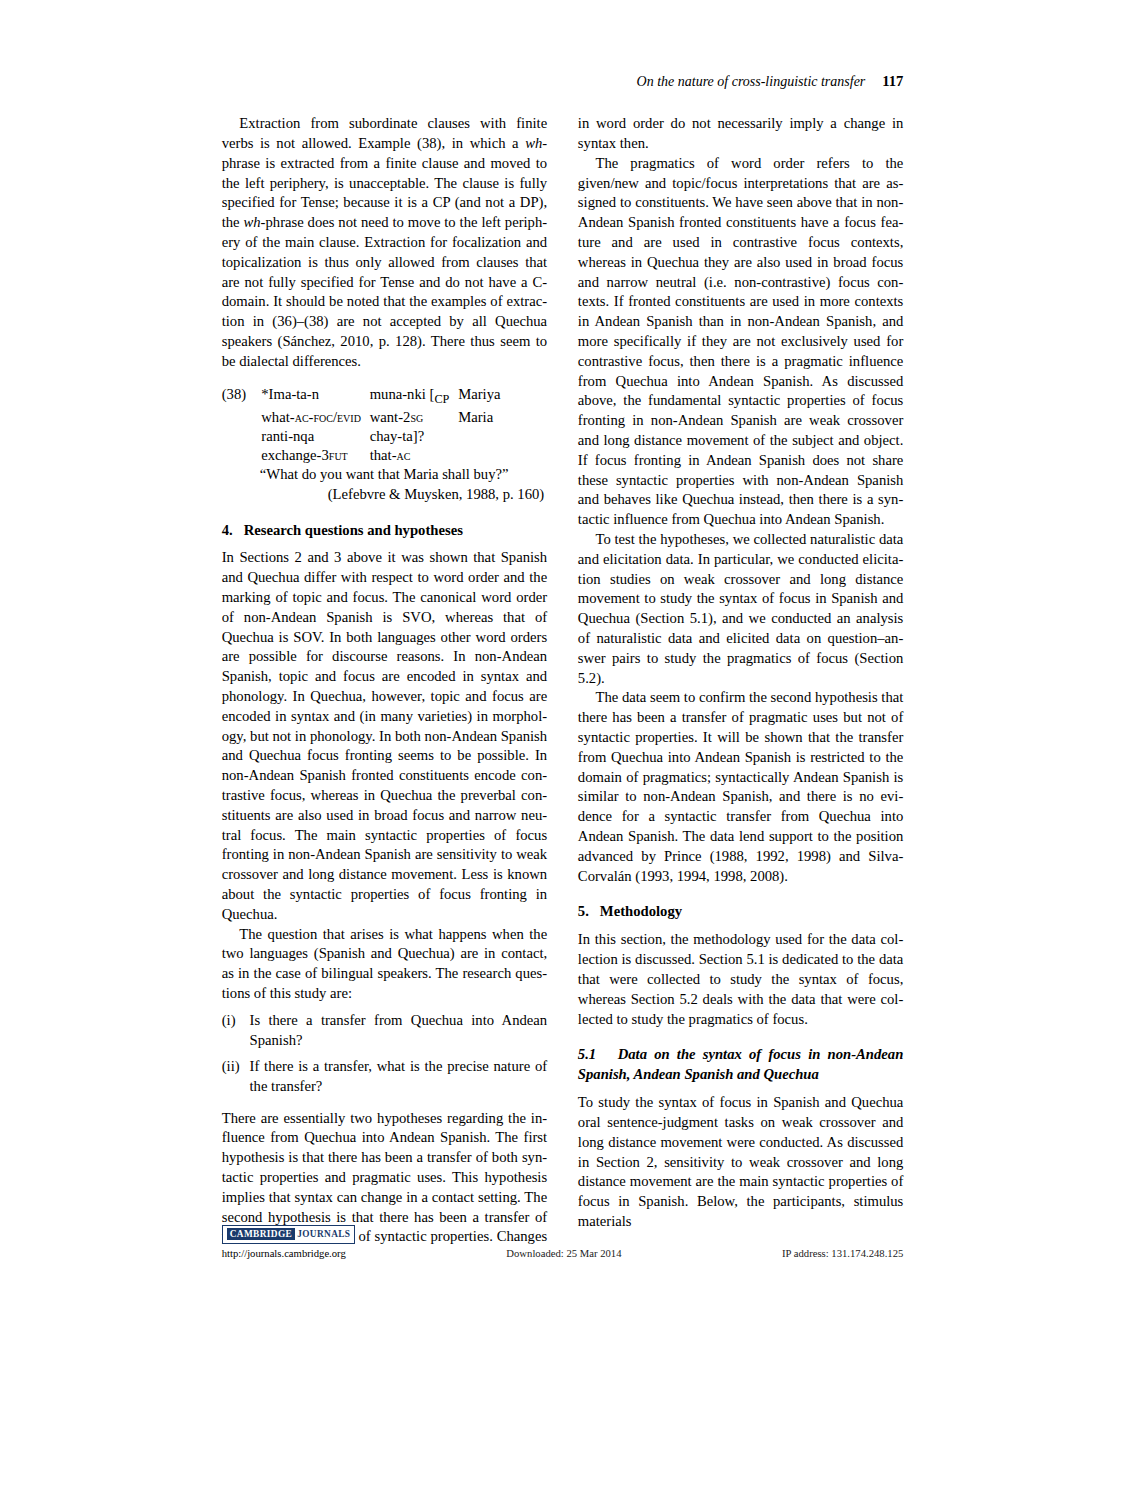On the nature of cross-linguistic transfer 117
Extraction from subordinate clauses with finite verbs is not allowed. Example (38), in which a wh-phrase is extracted from a finite clause and moved to the left periphery, is unacceptable. The clause is fully specified for Tense; because it is a CP (and not a DP), the wh-phrase does not need to move to the left periphery of the main clause. Extraction for focalization and topicalization is thus only allowed from clauses that are not fully specified for Tense and do not have a C-domain. It should be noted that the examples of extraction in (36)–(38) are not accepted by all Quechua speakers (Sánchez, 2010, p. 128). There thus seem to be dialectal differences.
| (38) | *Ima-ta-n | muna-nki [ CP | Mariya |
| | what- ac - foc / evid | want-2 sg | Maria |
| | ranti-nqa | chay-ta]? | |
| | exchange-3 fut | that- ac | |
“What do you want that Maria shall buy?”
(Lefebvre & Muysken, 1988, p. 160)
4. Research questions and hypotheses
In Sections 2 and 3 above it was shown that Spanish and Quechua differ with respect to word order and the marking of topic and focus. The canonical word order of non-Andean Spanish is SVO, whereas that of Quechua is SOV. In both languages other word orders are possible for discourse reasons. In non-Andean Spanish, topic and focus are encoded in syntax and phonology. In Quechua, however, topic and focus are encoded in syntax and (in many varieties) in morphology, but not in phonology. In both non-Andean Spanish and Quechua focus fronting seems to be possible. In non-Andean Spanish fronted constituents encode contrastive focus, whereas in Quechua the preverbal constituents are also used in broad focus and narrow neutral focus. The main syntactic properties of focus fronting in non-Andean Spanish are sensitivity to weak crossover and long distance movement. Less is known about the syntactic properties of focus fronting in Quechua.
The question that arises is what happens when the two languages (Spanish and Quechua) are in contact, as in the case of bilingual speakers. The research questions of this study are:
Is there a transfer from Quechua into Andean Spanish?
If there is a transfer, what is the precise nature of the transfer?
There are essentially two hypotheses regarding the influence from Quechua into Andean Spanish. The first hypothesis is that there has been a transfer of both syntactic properties and pragmatic uses. This hypothesis implies that syntax can change in a contact setting. The second hypothesis is that there has been a transfer of pragmatic uses but not of syntactic properties. Changes in word order do not necessarily imply a change in syntax then.
The pragmatics of word order refers to the given/new and topic/focus interpretations that are assigned to constituents. We have seen above that in non-Andean Spanish fronted constituents have a focus feature and are used in contrastive focus contexts, whereas in Quechua they are also used in broad focus and narrow neutral (i.e. non-contrastive) focus contexts. If fronted constituents are used in more contexts in Andean Spanish than in non-Andean Spanish, and more specifically if they are not exclusively used for contrastive focus, then there is a pragmatic influence from Quechua into Andean Spanish. As discussed above, the fundamental syntactic properties of focus fronting in non-Andean Spanish are weak crossover and long distance movement of the subject and object. If focus fronting in Andean Spanish does not share these syntactic properties with non-Andean Spanish and behaves like Quechua instead, then there is a syntactic influence from Quechua into Andean Spanish.
To test the hypotheses, we collected naturalistic data and elicitation data. In particular, we conducted elicitation studies on weak crossover and long distance movement to study the syntax of focus in Spanish and Quechua (Section 5.1), and we conducted an analysis of naturalistic data and elicited data on question–answer pairs to study the pragmatics of focus (Section 5.2).
The data seem to confirm the second hypothesis that there has been a transfer of pragmatic uses but not of syntactic properties. It will be shown that the transfer from Quechua into Andean Spanish is restricted to the domain of pragmatics; syntactically Andean Spanish is similar to non-Andean Spanish, and there is no evidence for a syntactic transfer from Quechua into Andean Spanish. The data lend support to the position advanced by Prince (1988, 1992, 1998) and Silva-Corvalán (1993, 1994, 1998, 2008).
5. Methodology
In this section, the methodology used for the data collection is discussed. Section 5.1 is dedicated to the data that were collected to study the syntax of focus, whereas Section 5.2 deals with the data that were collected to study the pragmatics of focus.
5.1 Data on the syntax of focus in non-Andean Spanish, Andean Spanish and Quechua
To study the syntax of focus in Spanish and Quechua oral sentence-judgment tasks on weak crossover and long distance movement were conducted. As discussed in Section 2, sensitivity to weak crossover and long distance movement are the main syntactic properties of focus in Spanish. Below, the participants, stimulus materials
CAMBRIDGE JOURNALS
http://journals.cambridge.org
Downloaded: 25 Mar 2014
IP address: 131.174.248.125